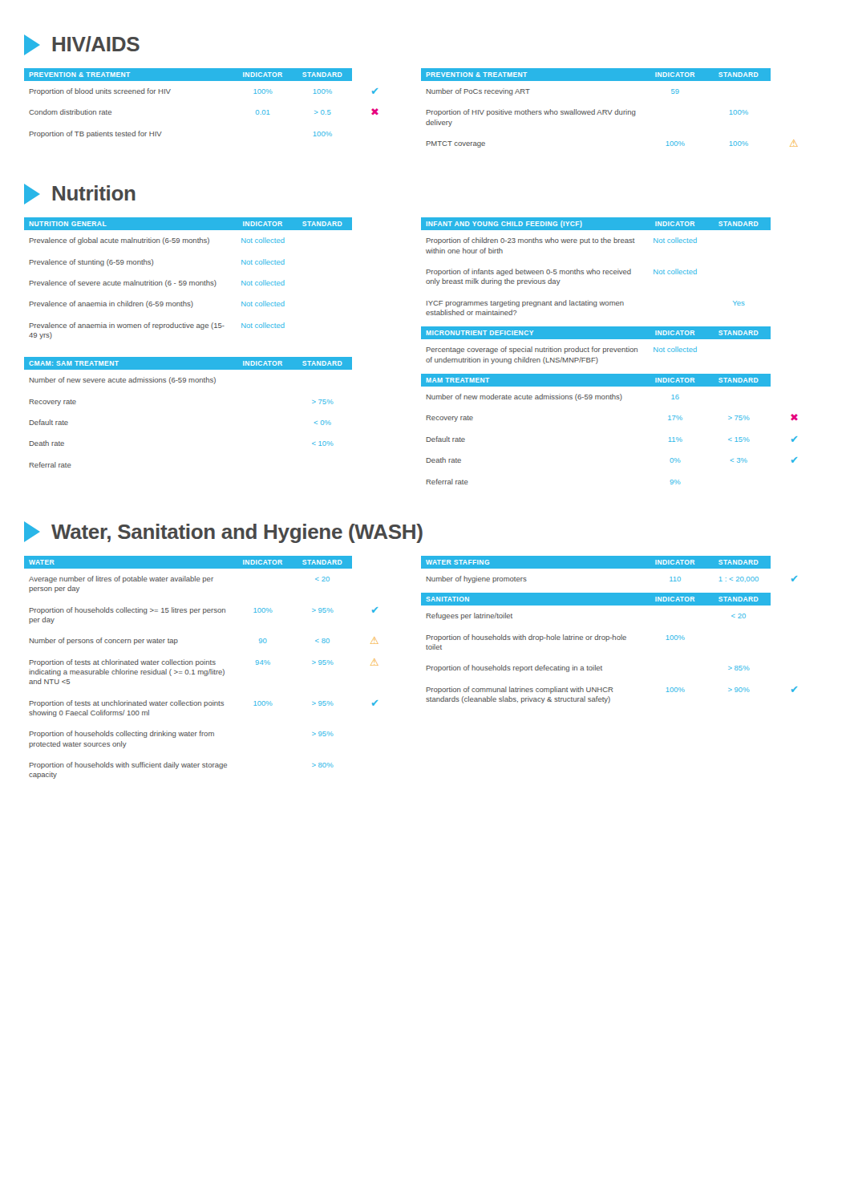HIV/AIDS
| PREVENTION & TREATMENT | INDICATOR | STANDARD | |
| --- | --- | --- | --- |
| Proportion of blood units screened for HIV | 100% | 100% | ✔ |
| Condom distribution rate | 0.01 | > 0.5 | ✖ |
| Proportion of TB patients tested for HIV | | 100% | |
| PREVENTION & TREATMENT | INDICATOR | STANDARD | |
| --- | --- | --- | --- |
| Number of PoCs receving ART | 59 | | |
| Proportion of HIV positive mothers who swallowed ARV during delivery | | 100% | |
| PMTCT coverage | 100% | 100% | ⚠ |
Nutrition
| NUTRITION GENERAL | INDICATOR | STANDARD | |
| --- | --- | --- | --- |
| Prevalence of global acute malnutrition (6-59 months) | Not collected | | |
| Prevalence of stunting (6-59 months) | Not collected | | |
| Prevalence of severe acute malnutrition (6 - 59 months) | Not collected | | |
| Prevalence of anaemia in children (6-59 months) | Not collected | | |
| Prevalence of anaemia in women of reproductive age (15-49 yrs) | Not collected | | |
| CMAM: SAM TREATMENT | INDICATOR | STANDARD | |
| --- | --- | --- | --- |
| Number of new severe acute admissions (6-59 months) | | | |
| Recovery rate | | > 75% | |
| Default rate | | < 0% | |
| Death rate | | < 10% | |
| Referral rate | | | |
| INFANT AND YOUNG CHILD FEEDING (IYCF) | INDICATOR | STANDARD | |
| --- | --- | --- | --- |
| Proportion of children 0-23 months who were put to the breast within one hour of birth | Not collected | | |
| Proportion of infants aged between 0-5 months who received only breast milk during the previous day | Not collected | | |
| IYCF programmes targeting pregnant and lactating women established or maintained? | | Yes | |
| MICRONUTRIENT DEFICIENCY | INDICATOR | STANDARD | |
| --- | --- | --- | --- |
| Percentage coverage of special nutrition product for prevention of undernutrition in young children (LNS/MNP/FBF) | Not collected | | |
| MAM TREATMENT | INDICATOR | STANDARD | |
| --- | --- | --- | --- |
| Number of new moderate acute admissions (6-59 months) | 16 | | |
| Recovery rate | 17% | > 75% | ✖ |
| Default rate | 11% | < 15% | ✔ |
| Death rate | 0% | < 3% | ✔ |
| Referral rate | 9% | | |
Water, Sanitation and Hygiene (WASH)
| WATER | INDICATOR | STANDARD | |
| --- | --- | --- | --- |
| Average number of litres of potable water available per person per day | | < 20 | |
| Proportion of households collecting >= 15 litres per person per day | 100% | > 95% | ✔ |
| Number of persons of concern per water tap | 90 | < 80 | ⚠ |
| Proportion of tests at chlorinated water collection points indicating a measurable chlorine residual ( >= 0.1 mg/litre) and NTU <5 | 94% | > 95% | ⚠ |
| Proportion of tests at unchlorinated water collection points showing 0 Faecal Coliforms/ 100 ml | 100% | > 95% | ✔ |
| Proportion of households collecting drinking water from protected water sources only | | > 95% | |
| Proportion of households with sufficient daily water storage capacity | | > 80% | |
| WATER STAFFING | INDICATOR | STANDARD | |
| --- | --- | --- | --- |
| Number of hygiene promoters | 110 | 1 : < 20,000 | ✔ |
| SANITATION | INDICATOR | STANDARD | |
| --- | --- | --- | --- |
| Refugees per latrine/toilet | | < 20 | |
| Proportion of households with drop-hole latrine or drop-hole toilet | 100% | | |
| Proportion of households report defecating in a toilet | | > 85% | |
| Proportion of communal latrines compliant with UNHCR standards (cleanable slabs, privacy & structural safety) | 100% | > 90% | ✔ |